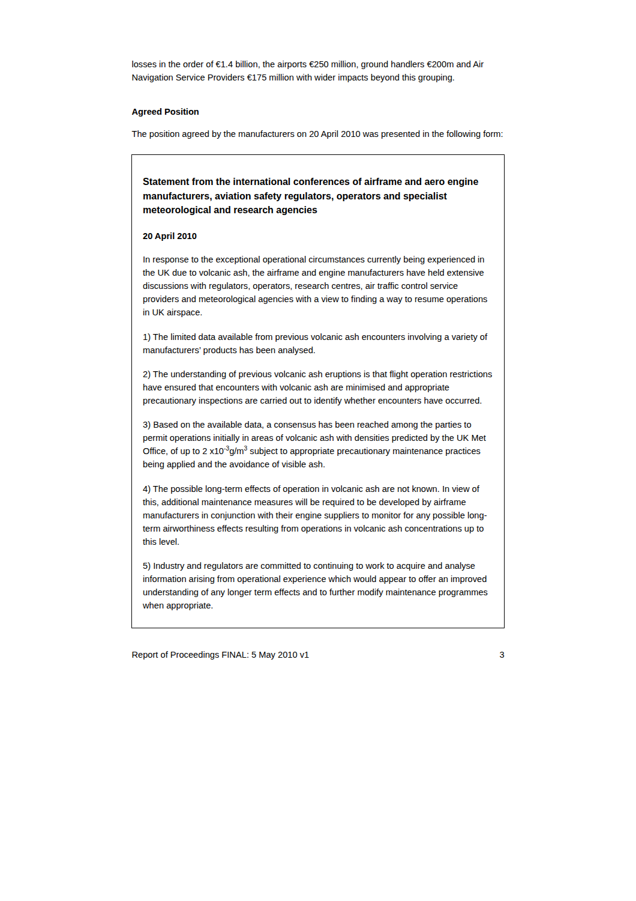losses in the order of €1.4 billion, the airports €250 million, ground handlers €200m and Air Navigation Service Providers €175 million with wider impacts beyond this grouping.
Agreed Position
The position agreed by the manufacturers on 20 April 2010 was presented in the following form:
Statement from the international conferences of airframe and aero engine manufacturers, aviation safety regulators, operators and specialist meteorological and research agencies
20 April 2010
In response to the exceptional operational circumstances currently being experienced in the UK due to volcanic ash, the airframe and engine manufacturers have held extensive discussions with regulators, operators, research centres, air traffic control service providers and meteorological agencies with a view to finding a way to resume operations in UK airspace.
1) The limited data available from previous volcanic ash encounters involving a variety of manufacturers’ products has been analysed.
2) The understanding of previous volcanic ash eruptions is that flight operation restrictions have ensured that encounters with volcanic ash are minimised and appropriate precautionary inspections are carried out to identify whether encounters have occurred.
3) Based on the available data, a consensus has been reached among the parties to permit operations initially in areas of volcanic ash with densities predicted by the UK Met Office, of up to 2 x10-3g/m3 subject to appropriate precautionary maintenance practices being applied and the avoidance of visible ash.
4) The possible long-term effects of operation in volcanic ash are not known. In view of this, additional maintenance measures will be required to be developed by airframe manufacturers in conjunction with their engine suppliers to monitor for any possible long-term airworthiness effects resulting from operations in volcanic ash concentrations up to this level.
5) Industry and regulators are committed to continuing to work to acquire and analyse information arising from operational experience which would appear to offer an improved understanding of any longer term effects and to further modify maintenance programmes when appropriate.
Report of Proceedings FINAL: 5 May 2010 v1 3